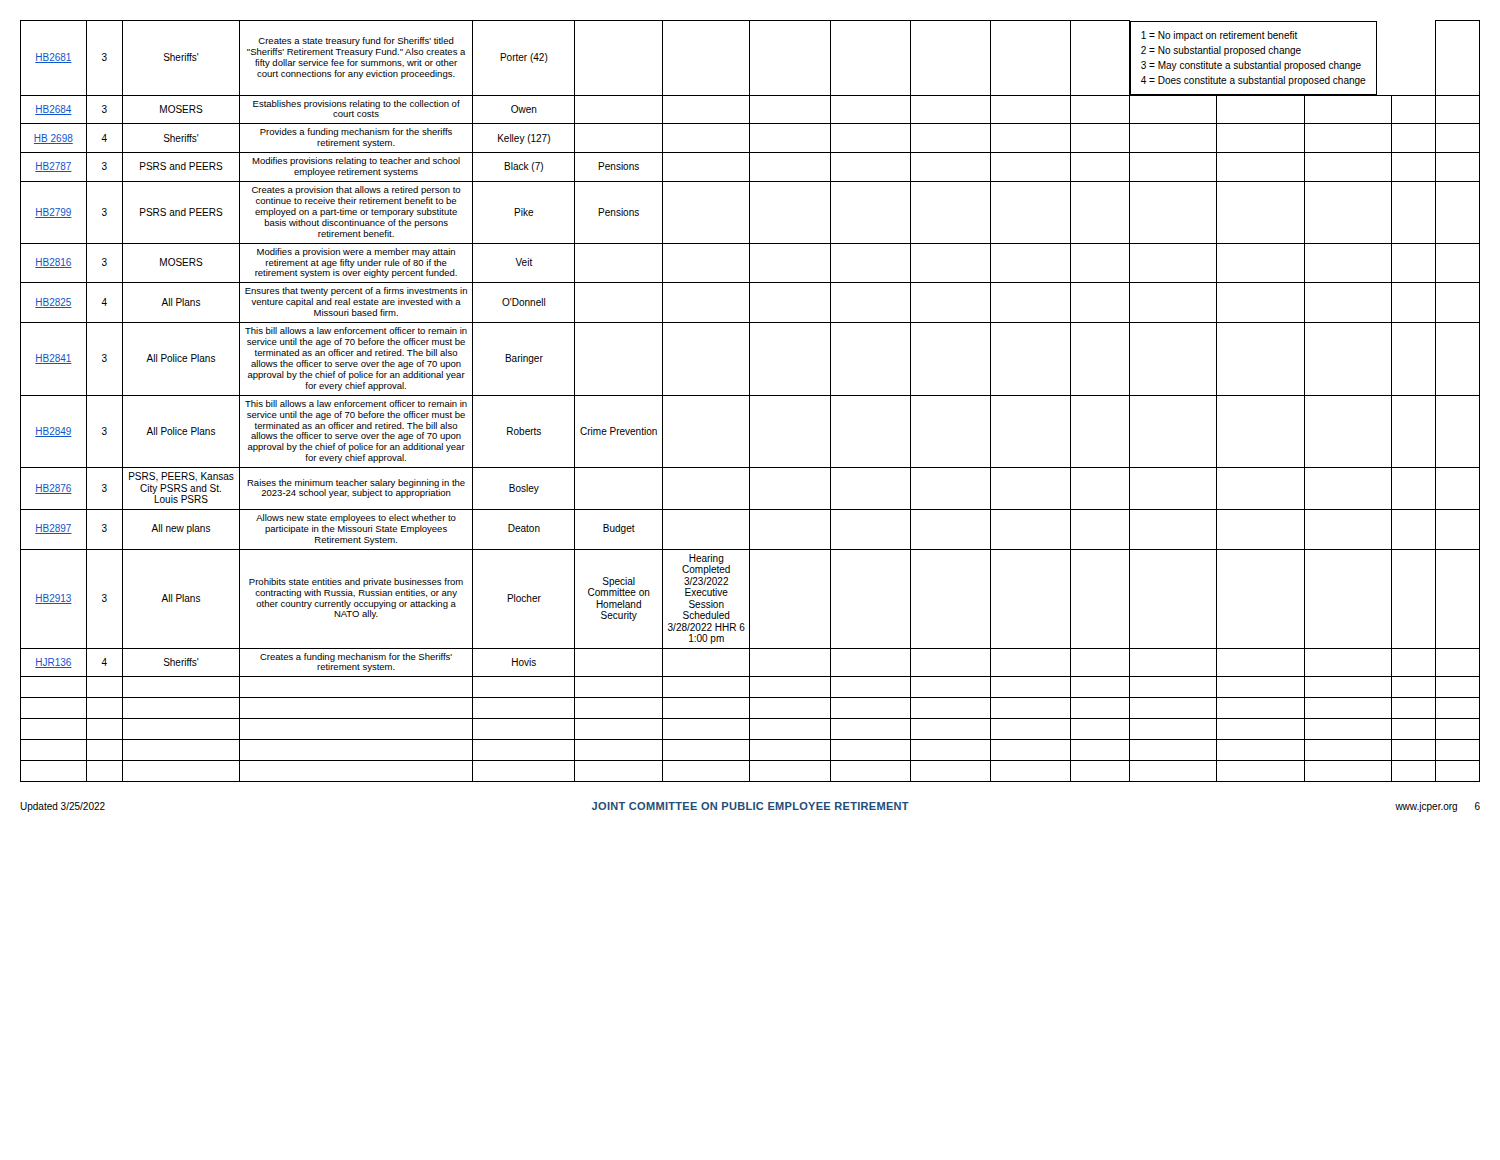| HB2681 | 3 | Sheriffs' | Creates a state treasury fund for Sheriffs' titled "Sheriffs' Retirement Treasury Fund." Also creates a fifty dollar service fee for summons, writ or other court connections for any eviction proceedings. | Porter (42) | | | | | | | | 1 = No impact on retirement benefit 2 = No substantial proposed change 3 = May constitute a substantial proposed change 4 = Does constitute a substantial proposed change | |
| HB2684 | 3 | MOSERS | Establishes provisions relating to the collection of court costs | Owen | | | | | | | | | | | | |
| HB 2698 | 4 | Sheriffs' | Provides a funding mechanism for the sheriffs retirement system. | Kelley (127) | | | | | | | | | | | | |
| HB2787 | 3 | PSRS and PEERS | Modifies provisions relating to teacher and school employee retirement systems | Black (7) | Pensions | | | | | | | | | | | |
| HB2799 | 3 | PSRS and PEERS | Creates a provision that allows a retired person to continue to receive their retirement benefit to be employed on a part-time or temporary substitute basis without discontinuance of the persons retirement benefit. | Pike | Pensions | | | | | | | | | | | |
| HB2816 | 3 | MOSERS | Modifies a provision were a member may attain retirement at age fifty under rule of 80 if the retirement system is over eighty percent funded. | Veit | | | | | | | | | | | | |
| HB2825 | 4 | All Plans | Ensures that twenty percent of a firms investments in venture capital and real estate are invested with a Missouri based firm. | O'Donnell | | | | | | | | | | | | |
| HB2841 | 3 | All Police Plans | This bill allows a law enforcement officer to remain in service until the age of 70 before the officer must be terminated as an officer and retired. The bill also allows the officer to serve over the age of 70 upon approval by the chief of police for an additional year for every chief approval. | Baringer | | | | | | | | | | | | |
| HB2849 | 3 | All Police Plans | This bill allows a law enforcement officer to remain in service until the age of 70 before the officer must be terminated as an officer and retired. The bill also allows the officer to serve over the age of 70 upon approval by the chief of police for an additional year for every chief approval. | Roberts | Crime Prevention | | | | | | | | | | | |
| HB2876 | 3 | PSRS, PEERS, Kansas City PSRS and St. Louis PSRS | Raises the minimum teacher salary beginning in the 2023-24 school year, subject to appropriation | Bosley | | | | | | | | | | | | |
| HB2897 | 3 | All new plans | Allows new state employees to elect whether to participate in the Missouri State Employees Retirement System. | Deaton | Budget | | | | | | | | | | | |
| HB2913 | 3 | All Plans | Prohibits state entities and private businesses from contracting with Russia, Russian entities, or any other country currently occupying or attacking a NATO ally. | Plocher | Special Committee on Homeland Security | Hearing Completed 3/23/2022 Executive Session Scheduled 3/28/2022 HHR 6 1:00 pm | | | | | | | | | | |
| HJR136 | 4 | Sheriffs' | Creates a funding mechanism for the Sheriffs' retirement system. | Hovis | | | | | | | | | | | | |
Updated 3/25/2022
JOINT COMMITTEE ON PUBLIC EMPLOYEE RETIREMENT
www.jcper.org 6